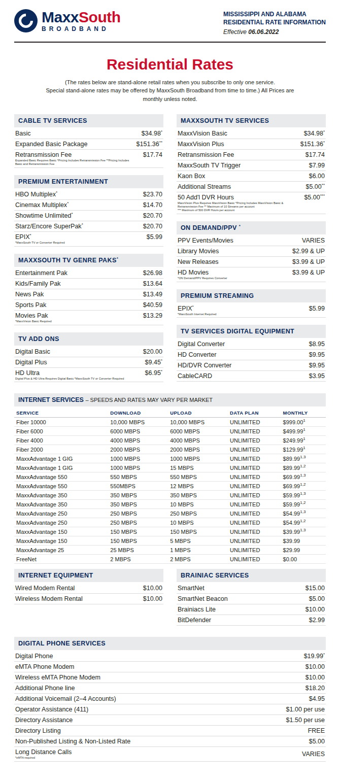MaxxSouth
BROADBAND
MISSISSIPPI AND ALABAMA
RESIDENTIAL RATE INFORMATION
Effective 06.06.2022
Residential Rates
(The rates below are stand-alone retail rates when you subscribe to only one service.
Special stand-alone rates may be offered by MaxxSouth Broadband from time to time.) All Prices are
monthly unless noted.
Cable TV Services
| Basic | $34.98 * |
| Expanded Basic Package | $151.36 ** |
| Retransmission Fee Expanded Basic Requires Basic *Pricing Includes Retransmission Fee **Pricing Includes Basic and Retransmission Fee | $17.74 |
Premium Entertainment
| HBO Multiplex * | $23.70 |
| Cinemax Multiplex * | $14.70 |
| Showtime Unlimited * | $20.70 |
| Starz/Encore SuperPak * | $20.70 |
| EPIX * *MaxxSouth TV or Converter Required | $5.99 |
MaxxSouth TV Genre Paks*
| Entertainment Pak | $26.98 |
| Kids/Family Pak | $13.64 |
| News Pak | $13.49 |
| Sports Pak | $40.59 |
| Movies Pak *MaxxVision Basic Required | $13.29 |
TV Add Ons
| Digital Basic | $20.00 |
| Digital Plus | $9.45 * |
| HD Ultra Digital Plus & HD Ultra Requires Digital Basic *MaxxSouth TV or Converter Required | $6.95 * |
MaxxSouth TV Services
| MaxxVision Basic | $34.98 * |
| MaxxVision Plus | $151.36 * |
| Retransmission Fee | $17.74 |
| MaxxSouth TV Trigger | $7.99 |
| Kaon Box | $6.00 |
| Additional Streams | $5.00 ** |
| 50 Add'l DVR Hours MaxxVision Plus Requires MaxxVision Basic *Pricing Includes MaxxVision Basic & Retransmission Fee ** Maximum of 10 Streams per account *** Maximum of 500 DVR Hours per account | $5.00 *** |
On Demand/PPV *
| PPV Events/Movies | VARIES |
| Library Movies | $2.99 & UP |
| New Releases | $3.99 & UP |
| HD Movies *ON Demand/PPV Requires Converter | $3.99 & UP |
Premium Streaming
| EPIX * *MaxxSouth Internet Required | $5.99 |
TV Services Digital Equipment
| Digital Converter | $8.95 |
| HD Converter | $9.95 |
| HD/DVR Converter | $9.95 |
| CableCARD | $3.95 |
Internet Services – SPEEDS AND RATES MAY VARY PER MARKET
| Service | Download | Upload | Data Plan | Monthly |
| --- | --- | --- | --- | --- |
| Fiber 10000 | 10,000 MBPS | 10,000 MBPS | UNLIMITED | $999.00 1 |
| Fiber 6000 | 6000 MBPS | 6000 MBPS | UNLIMITED | $499.99 1 |
| Fiber 4000 | 4000 MBPS | 4000 MBPS | UNLIMITED | $249.99 1 |
| Fiber 2000 | 2000 MBPS | 2000 MBPS | UNLIMITED | $129.99 1 |
| MaxxAdvantage 1 GIG | 1000 MBPS | 1000 MBPS | UNLIMITED | $89.99 1,3 |
| MaxxAdvantage 1 GIG | 1000 MBPS | 15 MBPS | UNLIMITED | $89.99 1,2 |
| MaxxAdvantage 550 | 550 MBPS | 550 MBPS | UNLIMITED | $69.99 1,3 |
| MaxxAdvantage 550 | 550MBPS | 12 MBPS | UNLIMITED | $69.99 1,2 |
| MaxxAdvantage 350 | 350 MBPS | 350 MBPS | UNLIMITED | $59.99 1,3 |
| MaxxAdvantage 350 | 350 MBPS | 10 MBPS | UNLIMITED | $59.99 1,2 |
| MaxxAdvantage 250 | 250 MBPS | 250 MBPS | UNLIMITED | $54.99 1,3 |
| MaxxAdvantage 250 | 250 MBPS | 10 MBPS | UNLIMITED | $54.99 1,2 |
| MaxxAdvantage 150 | 150 MBPS | 150 MBPS | UNLIMITED | $39.99 1,3 |
| MaxxAdvantage 150 | 150 MBPS | 5 MBPS | UNLIMITED | $39.99 |
| MaxxAdvantage 25 | 25 MBPS | 1 MBPS | UNLIMITED | $29.99 |
| FreeNet | 2 MBPS | 2 MBPS | UNLIMITED | $0.00 |
Internet Equipment
| Wired Modem Rental | $10.00 |
| Wireless Modem Rental | $10.00 |
Brainiac Services
| SmartNet | $15.00 |
| SmartNet Beacon | $5.00 |
| Brainiacs Lite | $10.00 |
| BitDefender | $2.99 |
Digital Phone Services
| Digital Phone | $19.99 * |
| eMTA Phone Modem | $10.00 |
| Wireless eMTA Phone Modem | $10.00 |
| Additional Phone line | $18.20 |
| Additional Voicemail (2–4 Accounts) | $4.95 |
| Operator Assistance (411) | $1.00 per use |
| Directory Assistance | $1.50 per use |
| Directory Listing | FREE |
| Non-Published Listing & Non-Listed Rate | $5.00 |
| Long Distance Calls *eMTA required | VARIES |